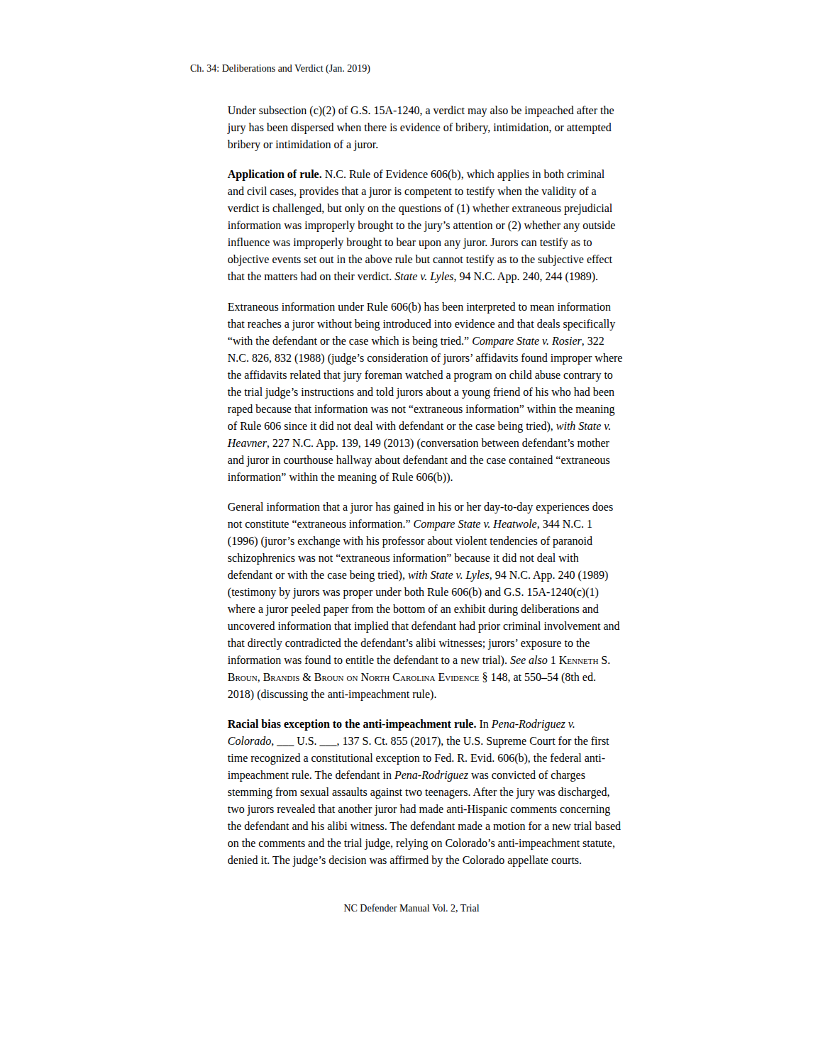Ch. 34: Deliberations and Verdict (Jan. 2019)
Under subsection (c)(2) of G.S. 15A-1240, a verdict may also be impeached after the jury has been dispersed when there is evidence of bribery, intimidation, or attempted bribery or intimidation of a juror.
Application of rule. N.C. Rule of Evidence 606(b), which applies in both criminal and civil cases, provides that a juror is competent to testify when the validity of a verdict is challenged, but only on the questions of (1) whether extraneous prejudicial information was improperly brought to the jury’s attention or (2) whether any outside influence was improperly brought to bear upon any juror. Jurors can testify as to objective events set out in the above rule but cannot testify as to the subjective effect that the matters had on their verdict. State v. Lyles, 94 N.C. App. 240, 244 (1989).
Extraneous information under Rule 606(b) has been interpreted to mean information that reaches a juror without being introduced into evidence and that deals specifically “with the defendant or the case which is being tried.” Compare State v. Rosier, 322 N.C. 826, 832 (1988) (judge’s consideration of jurors’ affidavits found improper where the affidavits related that jury foreman watched a program on child abuse contrary to the trial judge’s instructions and told jurors about a young friend of his who had been raped because that information was not “extraneous information” within the meaning of Rule 606 since it did not deal with defendant or the case being tried), with State v. Heavner, 227 N.C. App. 139, 149 (2013) (conversation between defendant’s mother and juror in courthouse hallway about defendant and the case contained “extraneous information” within the meaning of Rule 606(b)).
General information that a juror has gained in his or her day-to-day experiences does not constitute “extraneous information.” Compare State v. Heatwole, 344 N.C. 1 (1996) (juror’s exchange with his professor about violent tendencies of paranoid schizophrenics was not “extraneous information” because it did not deal with defendant or with the case being tried), with State v. Lyles, 94 N.C. App. 240 (1989) (testimony by jurors was proper under both Rule 606(b) and G.S. 15A-1240(c)(1) where a juror peeled paper from the bottom of an exhibit during deliberations and uncovered information that implied that defendant had prior criminal involvement and that directly contradicted the defendant’s alibi witnesses; jurors’ exposure to the information was found to entitle the defendant to a new trial). See also 1 Kenneth S. Broun, Brandis & Broun on North Carolina Evidence § 148, at 550–54 (8th ed. 2018) (discussing the anti-impeachment rule).
Racial bias exception to the anti-impeachment rule. In Pena-Rodriguez v. Colorado, ___ U.S. ___, 137 S. Ct. 855 (2017), the U.S. Supreme Court for the first time recognized a constitutional exception to Fed. R. Evid. 606(b), the federal anti-impeachment rule. The defendant in Pena-Rodriguez was convicted of charges stemming from sexual assaults against two teenagers. After the jury was discharged, two jurors revealed that another juror had made anti-Hispanic comments concerning the defendant and his alibi witness. The defendant made a motion for a new trial based on the comments and the trial judge, relying on Colorado’s anti-impeachment statute, denied it. The judge’s decision was affirmed by the Colorado appellate courts.
NC Defender Manual Vol. 2, Trial